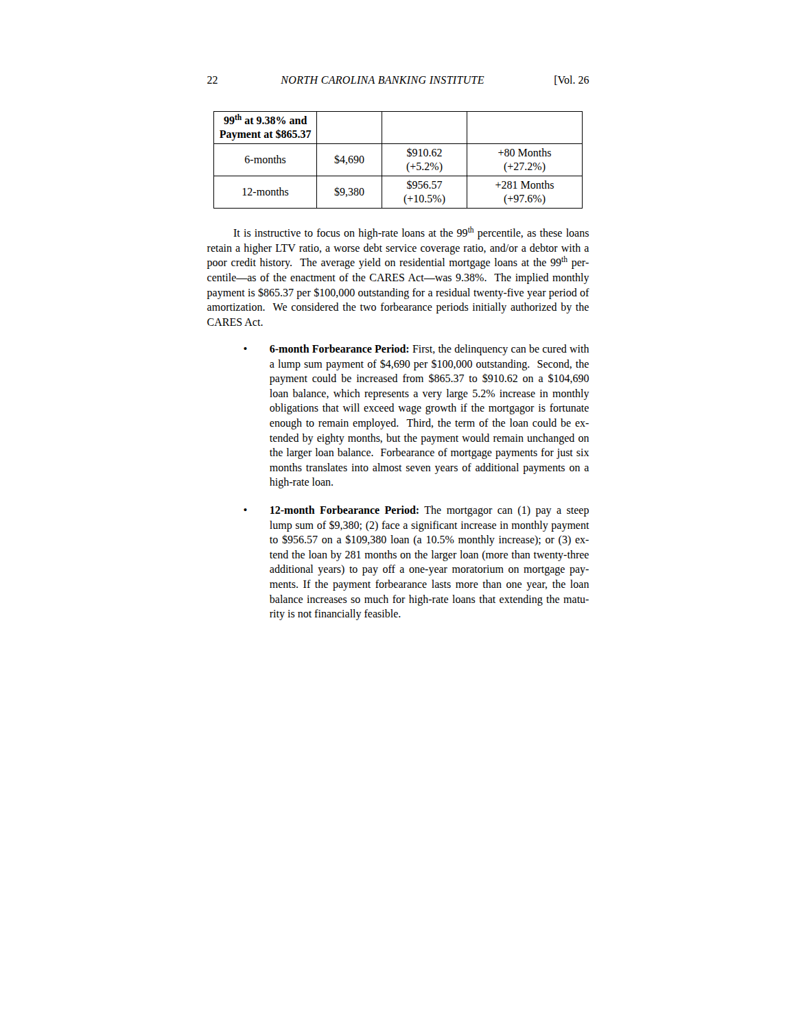22 NORTH CAROLINA BANKING INSTITUTE [Vol. 26
| 99 th at 9.38% and Payment at $865.37 | | | |
| 6-months | $4,690 | $910.62 (+5.2%) | +80 Months (+27.2%) |
| 12-months | $9,380 | $956.57 (+10.5%) | +281 Months (+97.6%) |
It is instructive to focus on high-rate loans at the 99th percentile, as these loans retain a higher LTV ratio, a worse debt service coverage ratio, and/or a debtor with a poor credit history. The average yield on residential mortgage loans at the 99th percentile—as of the enactment of the CARES Act—was 9.38%. The implied monthly payment is $865.37 per $100,000 outstanding for a residual twenty-five year period of amortization. We considered the two forbearance periods initially authorized by the CARES Act.
6-month Forbearance Period: First, the delinquency can be cured with a lump sum payment of $4,690 per $100,000 outstanding. Second, the payment could be increased from $865.37 to $910.62 on a $104,690 loan balance, which represents a very large 5.2% increase in monthly obligations that will exceed wage growth if the mortgagor is fortunate enough to remain employed. Third, the term of the loan could be extended by eighty months, but the payment would remain unchanged on the larger loan balance. Forbearance of mortgage payments for just six months translates into almost seven years of additional payments on a high-rate loan.
12-month Forbearance Period: The mortgagor can (1) pay a steep lump sum of $9,380; (2) face a significant increase in monthly payment to $956.57 on a $109,380 loan (a 10.5% monthly increase); or (3) extend the loan by 281 months on the larger loan (more than twenty-three additional years) to pay off a one-year moratorium on mortgage payments. If the payment forbearance lasts more than one year, the loan balance increases so much for high-rate loans that extending the maturity is not financially feasible.